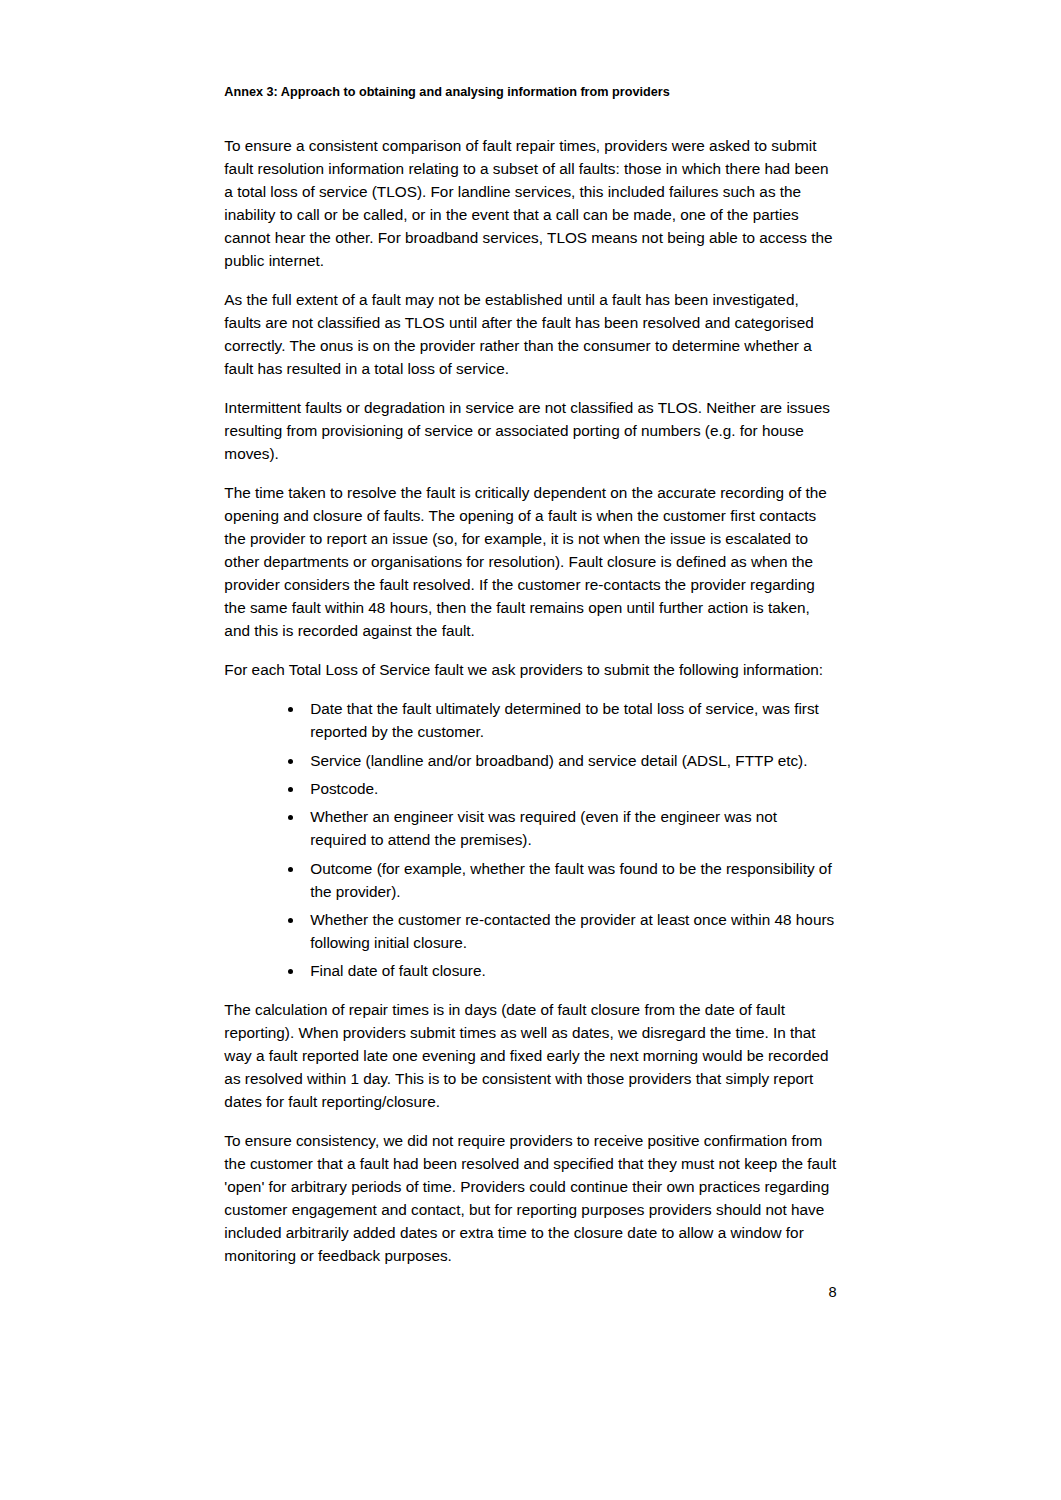Annex 3: Approach to obtaining and analysing information from providers
To ensure a consistent comparison of fault repair times, providers were asked to submit fault resolution information relating to a subset of all faults: those in which there had been a total loss of service (TLOS). For landline services, this included failures such as the inability to call or be called, or in the event that a call can be made, one of the parties cannot hear the other. For broadband services, TLOS means not being able to access the public internet.
As the full extent of a fault may not be established until a fault has been investigated, faults are not classified as TLOS until after the fault has been resolved and categorised correctly. The onus is on the provider rather than the consumer to determine whether a fault has resulted in a total loss of service.
Intermittent faults or degradation in service are not classified as TLOS. Neither are issues resulting from provisioning of service or associated porting of numbers (e.g. for house moves).
The time taken to resolve the fault is critically dependent on the accurate recording of the opening and closure of faults. The opening of a fault is when the customer first contacts the provider to report an issue (so, for example, it is not when the issue is escalated to other departments or organisations for resolution). Fault closure is defined as when the provider considers the fault resolved. If the customer re-contacts the provider regarding the same fault within 48 hours, then the fault remains open until further action is taken, and this is recorded against the fault.
For each Total Loss of Service fault we ask providers to submit the following information:
Date that the fault ultimately determined to be total loss of service, was first reported by the customer.
Service (landline and/or broadband) and service detail (ADSL, FTTP etc).
Postcode.
Whether an engineer visit was required (even if the engineer was not required to attend the premises).
Outcome (for example, whether the fault was found to be the responsibility of the provider).
Whether the customer re-contacted the provider at least once within 48 hours following initial closure.
Final date of fault closure.
The calculation of repair times is in days (date of fault closure from the date of fault reporting). When providers submit times as well as dates, we disregard the time. In that way a fault reported late one evening and fixed early the next morning would be recorded as resolved within 1 day. This is to be consistent with those providers that simply report dates for fault reporting/closure.
To ensure consistency, we did not require providers to receive positive confirmation from the customer that a fault had been resolved and specified that they must not keep the fault 'open' for arbitrary periods of time. Providers could continue their own practices regarding customer engagement and contact, but for reporting purposes providers should not have included arbitrarily added dates or extra time to the closure date to allow a window for monitoring or feedback purposes.
8